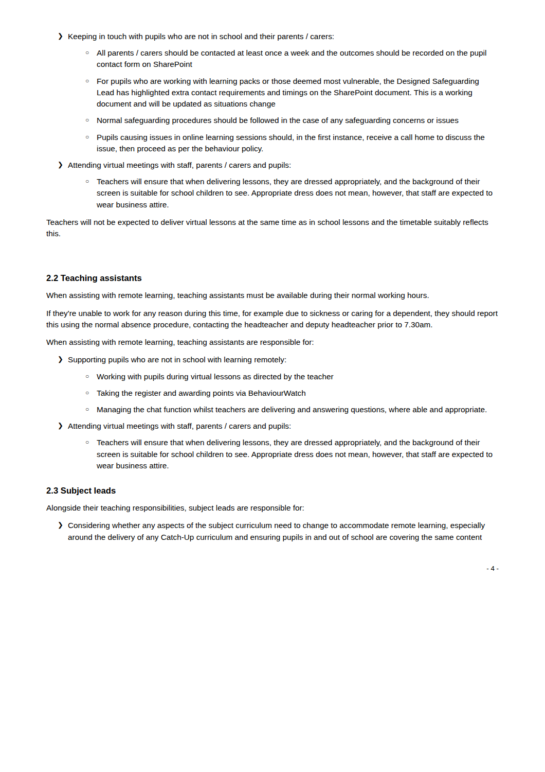Keeping in touch with pupils who are not in school and their parents / carers:
All parents / carers should be contacted at least once a week and the outcomes should be recorded on the pupil contact form on SharePoint
For pupils who are working with learning packs or those deemed most vulnerable, the Designed Safeguarding Lead has highlighted extra contact requirements and timings on the SharePoint document. This is a working document and will be updated as situations change
Normal safeguarding procedures should be followed in the case of any safeguarding concerns or issues
Pupils causing issues in online learning sessions should, in the first instance, receive a call home to discuss the issue, then proceed as per the behaviour policy.
Attending virtual meetings with staff, parents / carers and pupils:
Teachers will ensure that when delivering lessons, they are dressed appropriately, and the background of their screen is suitable for school children to see. Appropriate dress does not mean, however, that staff are expected to wear business attire.
Teachers will not be expected to deliver virtual lessons at the same time as in school lessons and the timetable suitably reflects this.
2.2 Teaching assistants
When assisting with remote learning, teaching assistants must be available during their normal working hours.
If they're unable to work for any reason during this time, for example due to sickness or caring for a dependent, they should report this using the normal absence procedure, contacting the headteacher and deputy headteacher prior to 7.30am.
When assisting with remote learning, teaching assistants are responsible for:
Supporting pupils who are not in school with learning remotely:
Working with pupils during virtual lessons as directed by the teacher
Taking the register and awarding points via BehaviourWatch
Managing the chat function whilst teachers are delivering and answering questions, where able and appropriate.
Attending virtual meetings with staff, parents / carers and pupils:
Teachers will ensure that when delivering lessons, they are dressed appropriately, and the background of their screen is suitable for school children to see. Appropriate dress does not mean, however, that staff are expected to wear business attire.
2.3 Subject leads
Alongside their teaching responsibilities, subject leads are responsible for:
Considering whether any aspects of the subject curriculum need to change to accommodate remote learning, especially around the delivery of any Catch-Up curriculum and ensuring pupils in and out of school are covering the same content
- 4 -